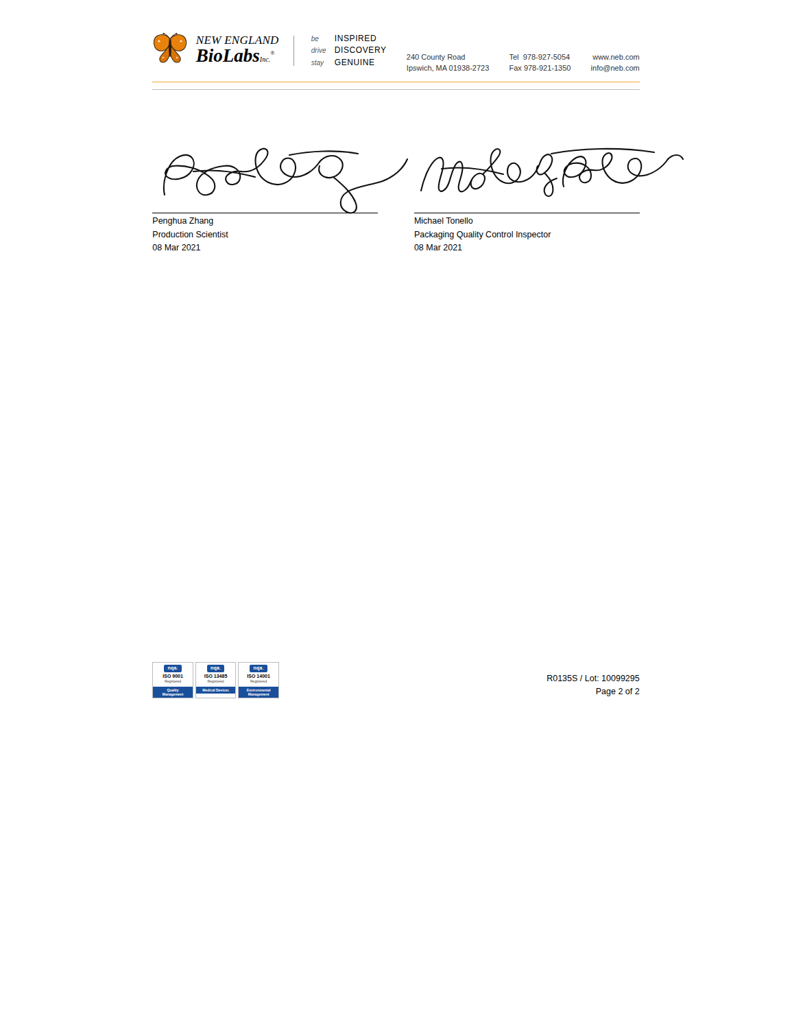NEW ENGLAND BioLabsInc.®
be INSPIRED
drive DISCOVERY
stay GENUINE
240 County Road
Ipswich, MA 01938-2723
Tel 978-927-5054
Fax 978-921-1350
www.neb.com
info@neb.com
Penghua Zhang
Production Scientist
08 Mar 2021
Michael Tonello
Packaging Quality Control Inspector
08 Mar 2021
nqa.
ISO 9001
Registered
Quality
Management
nqa.
ISO 13485
Registered
Medical Devices
nqa.
ISO 14001
Registered
Environmental
Management
R0135S / Lot: 10099295
Page 2 of 2